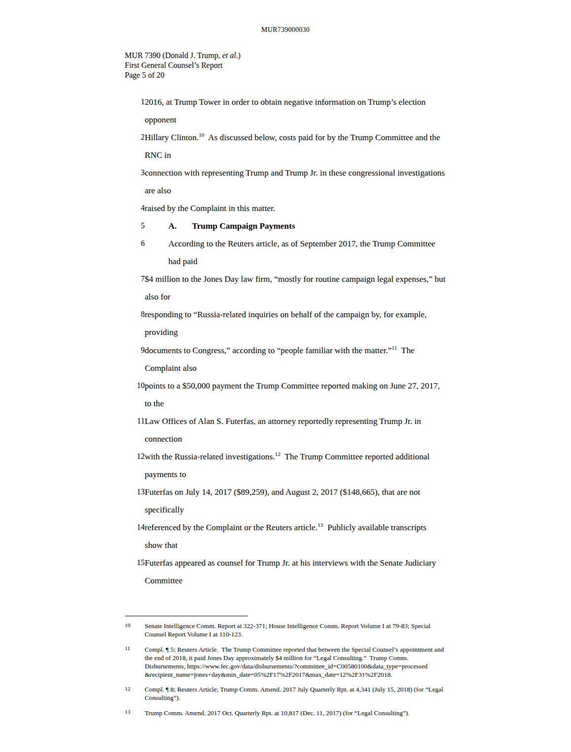MUR739000030
MUR 7390 (Donald J. Trump, et al.)
First General Counsel’s Report
Page 5 of 20
| 1 | 2016, at Trump Tower in order to obtain negative information on Trump’s election opponent |
| 2 | Hillary Clinton. 10 As discussed below, costs paid for by the Trump Committee and the RNC in |
| 3 | connection with representing Trump and Trump Jr. in these congressional investigations are also |
| 4 | raised by the Complaint in this matter. |
| 5 | A. Trump Campaign Payments |
| 6 | According to the Reuters article, as of September 2017, the Trump Committee had paid |
| 7 | $4 million to the Jones Day law firm, “mostly for routine campaign legal expenses,” but also for |
| 8 | responding to “Russia-related inquiries on behalf of the campaign by, for example, providing |
| 9 | documents to Congress,” according to “people familiar with the matter.” 11 The Complaint also |
| 10 | points to a $50,000 payment the Trump Committee reported making on June 27, 2017, to the |
| 11 | Law Offices of Alan S. Futerfas, an attorney reportedly representing Trump Jr. in connection |
| 12 | with the Russia-related investigations. 12 The Trump Committee reported additional payments to |
| 13 | Futerfas on July 14, 2017 ($89,259), and August 2, 2017 ($148,665), that are not specifically |
| 14 | referenced by the Complaint or the Reuters article. 13 Publicly available transcripts show that |
| 15 | Futerfas appeared as counsel for Trump Jr. at his interviews with the Senate Judiciary Committee |
10 Senate Intelligence Comm. Report at 322-371; House Intelligence Comm. Report Volume I at 79-83; Special Counsel Report Volume I at 110-123.
11 Compl. ¶ 5; Reuters Article. The Trump Committee reported that between the Special Counsel’s appointment and the end of 2018, it paid Jones Day approximately $4 million for “Legal Consulting.” Trump Comm. Disbursements, https://www.fec.gov/data/disbursements/?committee_id=C00580100&data_type=processed &recipient_name=jones+day&min_date=05%2F17%2F2017&max_date=12%2F31%2F2018.
12 Compl. ¶ 8; Reuters Article; Trump Comm. Amend. 2017 July Quarterly Rpt. at 4,341 (July 15, 2018) (for “Legal Consulting”).
13 Trump Comm. Amend. 2017 Oct. Quarterly Rpt. at 10,817 (Dec. 11, 2017) (for “Legal Consulting”).